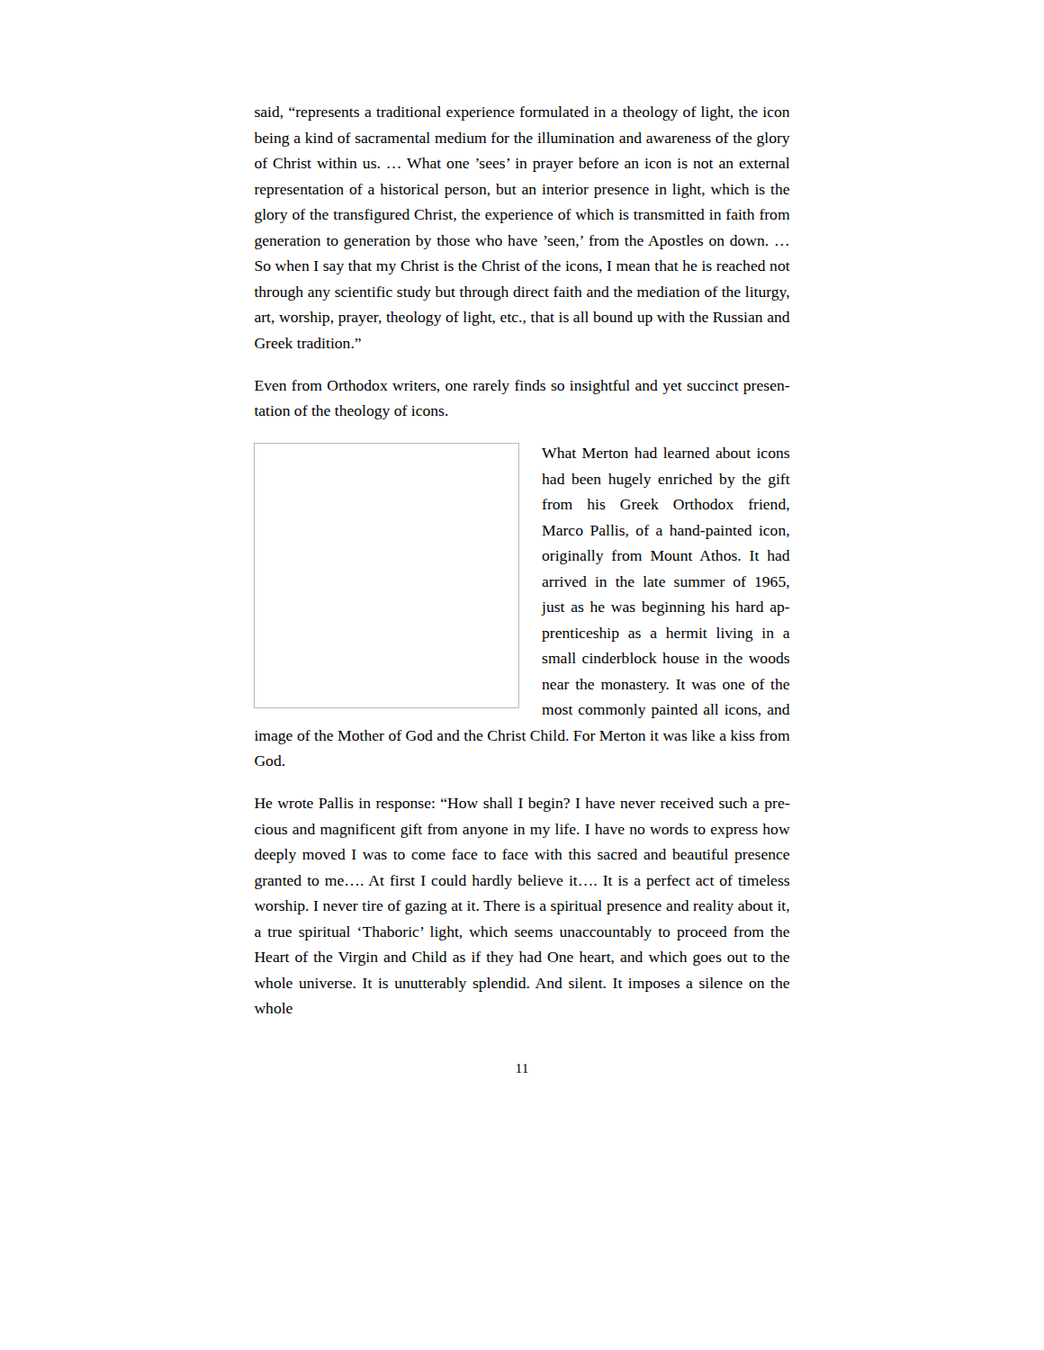said, “represents a traditional experience formulated in a theology of light, the icon being a kind of sacramental medium for the illumination and awareness of the glory of Christ within us. … What one ’sees’ in prayer before an icon is not an external representation of a historical person, but an interior presence in light, which is the glory of the transfigured Christ, the experience of which is transmitted in faith from generation to generation by those who have ’seen,’ from the Apostles on down. … So when I say that my Christ is the Christ of the icons, I mean that he is reached not through any scientific study but through direct faith and the mediation of the liturgy, art, worship, prayer, theology of light, etc., that is all bound up with the Russian and Greek tradition.”
Even from Orthodox writers, one rarely finds so insightful and yet succinct presentation of the theology of icons.
What Merton had learned about icons had been hugely enriched by the gift from his Greek Orthodox friend, Marco Pallis, of a hand-painted icon, originally from Mount Athos. It had arrived in the late summer of 1965, just as he was beginning his hard apprenticeship as a hermit living in a small cinderblock house in the woods near the monastery. It was one of the most commonly painted all icons, and image of the Mother of God and the Christ Child. For Merton it was like a kiss from God.
He wrote Pallis in response: “How shall I begin? I have never received such a precious and magnificent gift from anyone in my life. I have no words to express how deeply moved I was to come face to face with this sacred and beautiful presence granted to me…. At first I could hardly believe it…. It is a perfect act of timeless worship. I never tire of gazing at it. There is a spiritual presence and reality about it, a true spiritual ‘Thaboric’ light, which seems unaccountably to proceed from the Heart of the Virgin and Child as if they had One heart, and which goes out to the whole universe. It is unutterably splendid. And silent. It imposes a silence on the whole
11